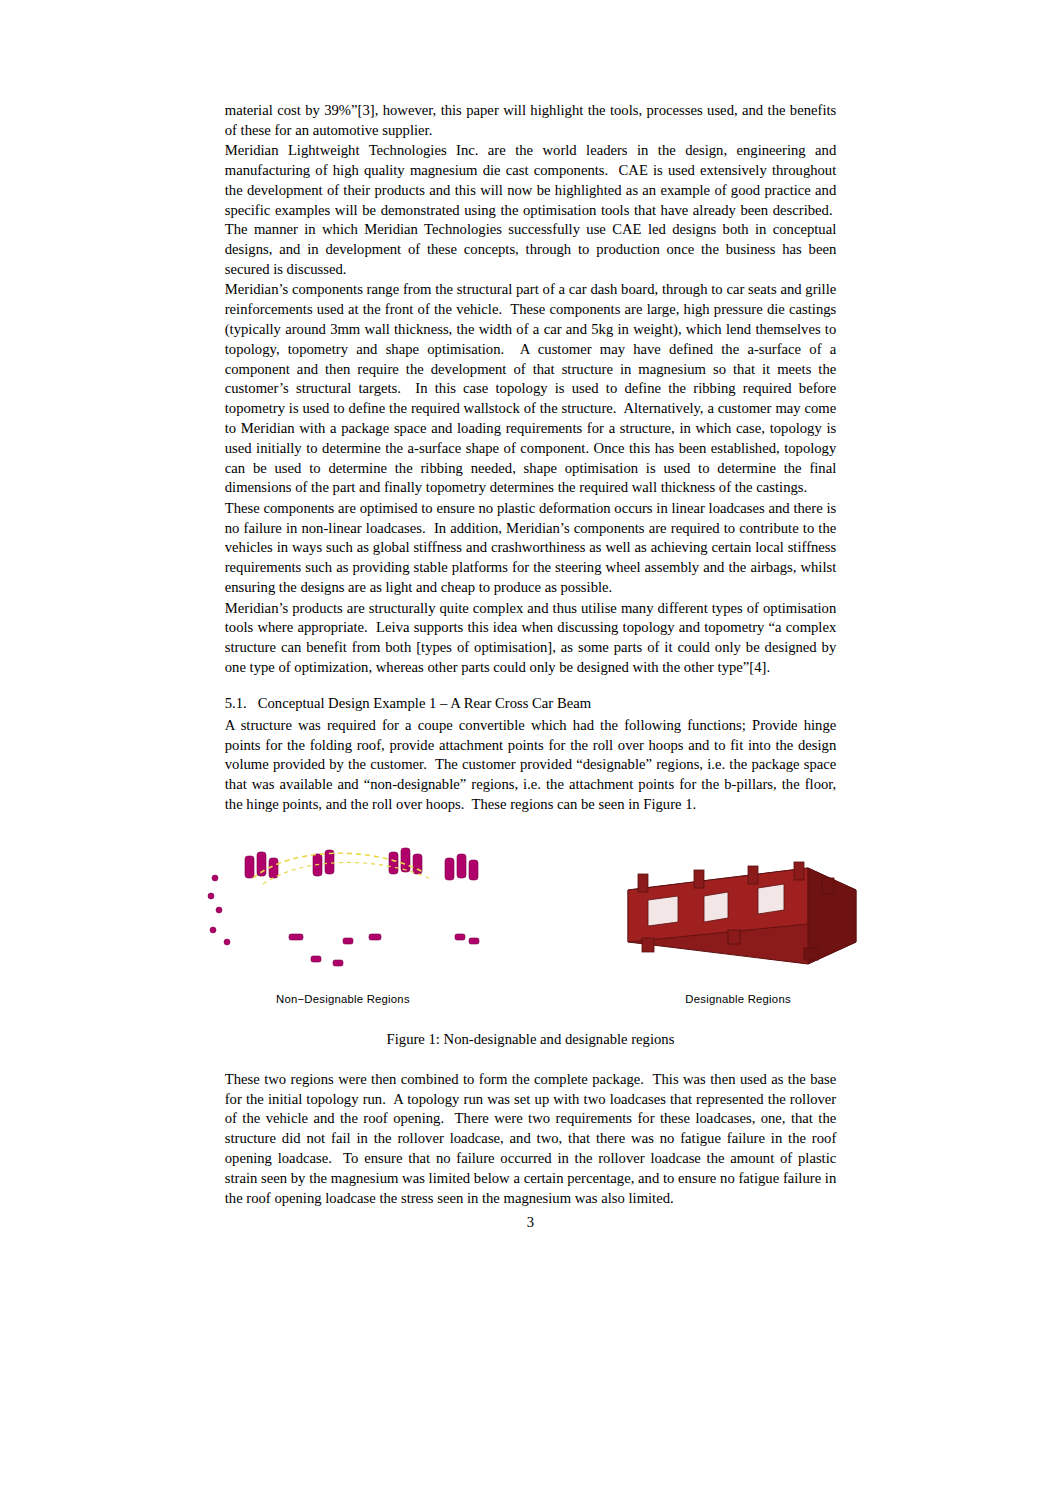material cost by 39%”[3], however, this paper will highlight the tools, processes used, and the benefits of these for an automotive supplier.
Meridian Lightweight Technologies Inc. are the world leaders in the design, engineering and manufacturing of high quality magnesium die cast components. CAE is used extensively throughout the development of their products and this will now be highlighted as an example of good practice and specific examples will be demonstrated using the optimisation tools that have already been described. The manner in which Meridian Technologies successfully use CAE led designs both in conceptual designs, and in development of these concepts, through to production once the business has been secured is discussed.
Meridian’s components range from the structural part of a car dash board, through to car seats and grille reinforcements used at the front of the vehicle. These components are large, high pressure die castings (typically around 3mm wall thickness, the width of a car and 5kg in weight), which lend themselves to topology, topometry and shape optimisation. A customer may have defined the a-surface of a component and then require the development of that structure in magnesium so that it meets the customer’s structural targets. In this case topology is used to define the ribbing required before topometry is used to define the required wallstock of the structure. Alternatively, a customer may come to Meridian with a package space and loading requirements for a structure, in which case, topology is used initially to determine the a-surface shape of component. Once this has been established, topology can be used to determine the ribbing needed, shape optimisation is used to determine the final dimensions of the part and finally topometry determines the required wall thickness of the castings.
These components are optimised to ensure no plastic deformation occurs in linear loadcases and there is no failure in non-linear loadcases. In addition, Meridian’s components are required to contribute to the vehicles in ways such as global stiffness and crashworthiness as well as achieving certain local stiffness requirements such as providing stable platforms for the steering wheel assembly and the airbags, whilst ensuring the designs are as light and cheap to produce as possible.
Meridian’s products are structurally quite complex and thus utilise many different types of optimisation tools where appropriate. Leiva supports this idea when discussing topology and topometry “a complex structure can benefit from both [types of optimisation], as some parts of it could only be designed by one type of optimization, whereas other parts could only be designed with the other type”[4].
5.1. Conceptual Design Example 1 – A Rear Cross Car Beam
A structure was required for a coupe convertible which had the following functions; Provide hinge points for the folding roof, provide attachment points for the roll over hoops and to fit into the design volume provided by the customer. The customer provided “designable” regions, i.e. the package space that was available and “non-designable” regions, i.e. the attachment points for the b-pillars, the floor, the hinge points, and the roll over hoops. These regions can be seen in Figure 1.
Non−Designable Regions
Designable Regions
Figure 1: Non-designable and designable regions
These two regions were then combined to form the complete package. This was then used as the base for the initial topology run. A topology run was set up with two loadcases that represented the rollover of the vehicle and the roof opening. There were two requirements for these loadcases, one, that the structure did not fail in the rollover loadcase, and two, that there was no fatigue failure in the roof opening loadcase. To ensure that no failure occurred in the rollover loadcase the amount of plastic strain seen by the magnesium was limited below a certain percentage, and to ensure no fatigue failure in the roof opening loadcase the stress seen in the magnesium was also limited.
3